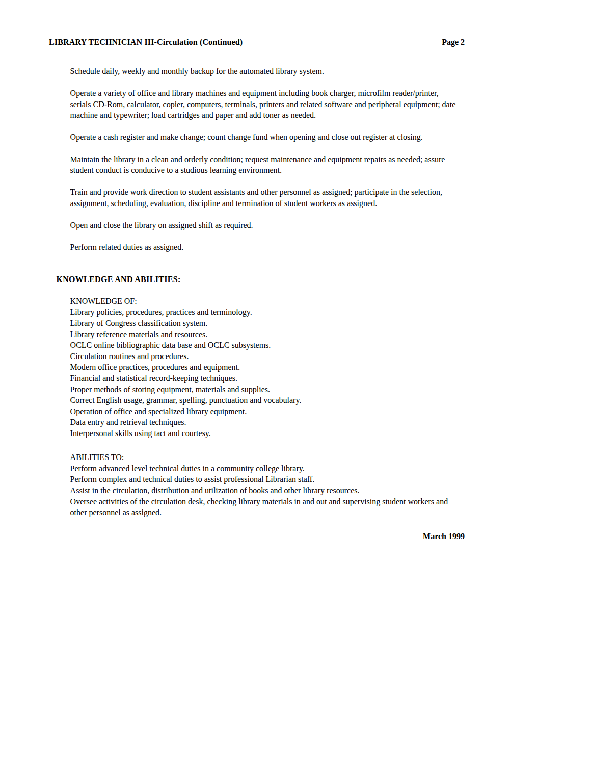LIBRARY TECHNICIAN III-Circulation (Continued) Page 2
Schedule daily, weekly and monthly backup for the automated library system.
Operate a variety of office and library machines and equipment including book charger, microfilm reader/printer, serials CD-Rom, calculator, copier, computers, terminals, printers and related software and peripheral equipment; date machine and typewriter; load cartridges and paper and add toner as needed.
Operate a cash register and make change; count change fund when opening and close out register at closing.
Maintain the library in a clean and orderly condition; request maintenance and equipment repairs as needed; assure student conduct is conducive to a studious learning environment.
Train and provide work direction to student assistants and other personnel as assigned; participate in the selection, assignment, scheduling, evaluation, discipline and termination of student workers as assigned.
Open and close the library on assigned shift as required.
Perform related duties as assigned.
KNOWLEDGE AND ABILITIES:
KNOWLEDGE OF:
Library policies, procedures, practices and terminology.
Library of Congress classification system.
Library reference materials and resources.
OCLC online bibliographic data base and OCLC subsystems.
Circulation routines and procedures.
Modern office practices, procedures and equipment.
Financial and statistical record-keeping techniques.
Proper methods of storing equipment, materials and supplies.
Correct English usage, grammar, spelling, punctuation and vocabulary.
Operation of office and specialized library equipment.
Data entry and retrieval techniques.
Interpersonal skills using tact and courtesy.
ABILITIES TO:
Perform advanced level technical duties in a community college library.
Perform complex and technical duties to assist professional Librarian staff.
Assist in the circulation, distribution and utilization of books and other library resources.
Oversee activities of the circulation desk, checking library materials in and out and supervising student workers and other personnel as assigned.
March 1999